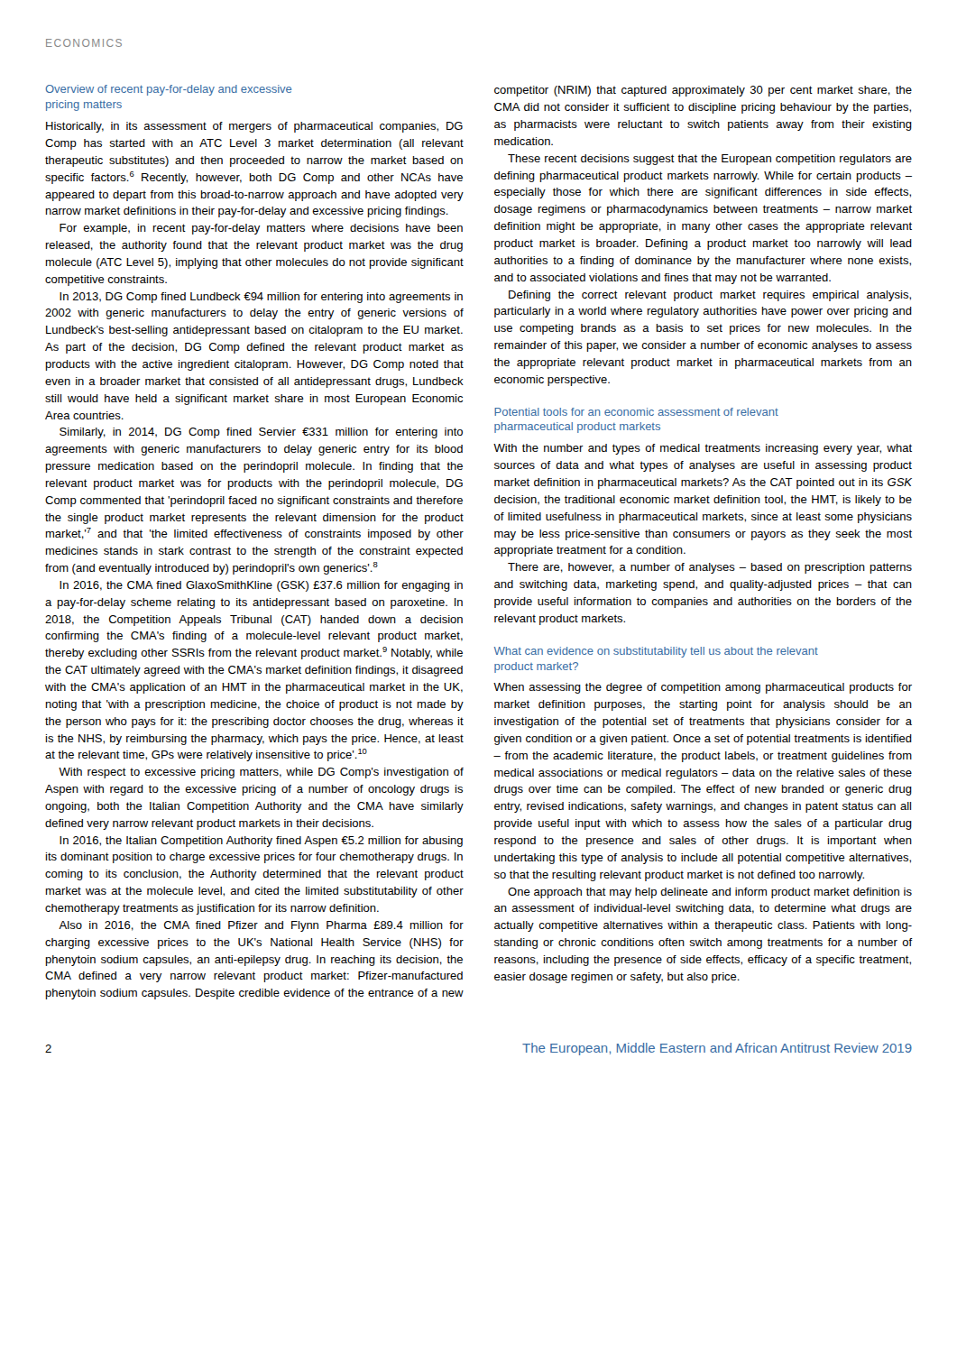Economics
Overview of recent pay-for-delay and excessive
pricing matters
Historically, in its assessment of mergers of pharmaceutical companies, DG Comp has started with an ATC Level 3 market determination (all relevant therapeutic substitutes) and then proceeded to narrow the market based on specific factors.6 Recently, however, both DG Comp and other NCAs have appeared to depart from this broad-to-narrow approach and have adopted very narrow market definitions in their pay-for-delay and excessive pricing findings.
For example, in recent pay-for-delay matters where decisions have been released, the authority found that the relevant product market was the drug molecule (ATC Level 5), implying that other molecules do not provide significant competitive constraints.
In 2013, DG Comp fined Lundbeck €94 million for entering into agreements in 2002 with generic manufacturers to delay the entry of generic versions of Lundbeck's best-selling antidepressant based on citalopram to the EU market. As part of the decision, DG Comp defined the relevant product market as products with the active ingredient citalopram. However, DG Comp noted that even in a broader market that consisted of all antidepressant drugs, Lundbeck still would have held a significant market share in most European Economic Area countries.
Similarly, in 2014, DG Comp fined Servier €331 million for entering into agreements with generic manufacturers to delay generic entry for its blood pressure medication based on the perindopril molecule. In finding that the relevant product market was for products with the perindopril molecule, DG Comp commented that 'perindopril faced no significant constraints and therefore the single product market represents the relevant dimension for the product market,'7 and that 'the limited effectiveness of constraints imposed by other medicines stands in stark contrast to the strength of the constraint expected from (and eventually introduced by) perindopril's own generics'.8
In 2016, the CMA fined GlaxoSmithKline (GSK) £37.6 million for engaging in a pay-for-delay scheme relating to its antidepressant based on paroxetine. In 2018, the Competition Appeals Tribunal (CAT) handed down a decision confirming the CMA's finding of a molecule-level relevant product market, thereby excluding other SSRIs from the relevant product market.9 Notably, while the CAT ultimately agreed with the CMA's market definition findings, it disagreed with the CMA's application of an HMT in the pharmaceutical market in the UK, noting that 'with a prescription medicine, the choice of product is not made by the person who pays for it: the prescribing doctor chooses the drug, whereas it is the NHS, by reimbursing the pharmacy, which pays the price. Hence, at least at the relevant time, GPs were relatively insensitive to price'.10
With respect to excessive pricing matters, while DG Comp's investigation of Aspen with regard to the excessive pricing of a number of oncology drugs is ongoing, both the Italian Competition Authority and the CMA have similarly defined very narrow relevant product markets in their decisions.
In 2016, the Italian Competition Authority fined Aspen €5.2 million for abusing its dominant position to charge excessive prices for four chemotherapy drugs. In coming to its conclusion, the Authority determined that the relevant product market was at the molecule level, and cited the limited substitutability of other chemotherapy treatments as justification for its narrow definition.
Also in 2016, the CMA fined Pfizer and Flynn Pharma £89.4 million for charging excessive prices to the UK's National Health Service (NHS) for phenytoin sodium capsules, an anti-epilepsy drug. In reaching its decision, the CMA defined a very narrow relevant product market: Pfizer-manufactured phenytoin sodium capsules. Despite credible evidence of the entrance of a new competitor (NRIM) that captured approximately 30 per cent market share, the CMA did not consider it sufficient to discipline pricing behaviour by the parties, as pharmacists were reluctant to switch patients away from their existing medication.
These recent decisions suggest that the European competition regulators are defining pharmaceutical product markets narrowly. While for certain products – especially those for which there are significant differences in side effects, dosage regimens or pharmacodynamics between treatments – narrow market definition might be appropriate, in many other cases the appropriate relevant product market is broader. Defining a product market too narrowly will lead authorities to a finding of dominance by the manufacturer where none exists, and to associated violations and fines that may not be warranted.
Defining the correct relevant product market requires empirical analysis, particularly in a world where regulatory authorities have power over pricing and use competing brands as a basis to set prices for new molecules. In the remainder of this paper, we consider a number of economic analyses to assess the appropriate relevant product market in pharmaceutical markets from an economic perspective.
Potential tools for an economic assessment of relevant
pharmaceutical product markets
With the number and types of medical treatments increasing every year, what sources of data and what types of analyses are useful in assessing product market definition in pharmaceutical markets? As the CAT pointed out in its GSK decision, the traditional economic market definition tool, the HMT, is likely to be of limited usefulness in pharmaceutical markets, since at least some physicians may be less price-sensitive than consumers or payors as they seek the most appropriate treatment for a condition.
There are, however, a number of analyses – based on prescription patterns and switching data, marketing spend, and quality-adjusted prices – that can provide useful information to companies and authorities on the borders of the relevant product markets.
What can evidence on substitutability tell us about the relevant
product market?
When assessing the degree of competition among pharmaceutical products for market definition purposes, the starting point for analysis should be an investigation of the potential set of treatments that physicians consider for a given condition or a given patient. Once a set of potential treatments is identified – from the academic literature, the product labels, or treatment guidelines from medical associations or medical regulators – data on the relative sales of these drugs over time can be compiled. The effect of new branded or generic drug entry, revised indications, safety warnings, and changes in patent status can all provide useful input with which to assess how the sales of a particular drug respond to the presence and sales of other drugs. It is important when undertaking this type of analysis to include all potential competitive alternatives, so that the resulting relevant product market is not defined too narrowly.
One approach that may help delineate and inform product market definition is an assessment of individual-level switching data, to determine what drugs are actually competitive alternatives within a therapeutic class. Patients with long-standing or chronic conditions often switch among treatments for a number of reasons, including the presence of side effects, efficacy of a specific treatment, easier dosage regimen or safety, but also price.
2 The European, Middle Eastern and African Antitrust Review 2019